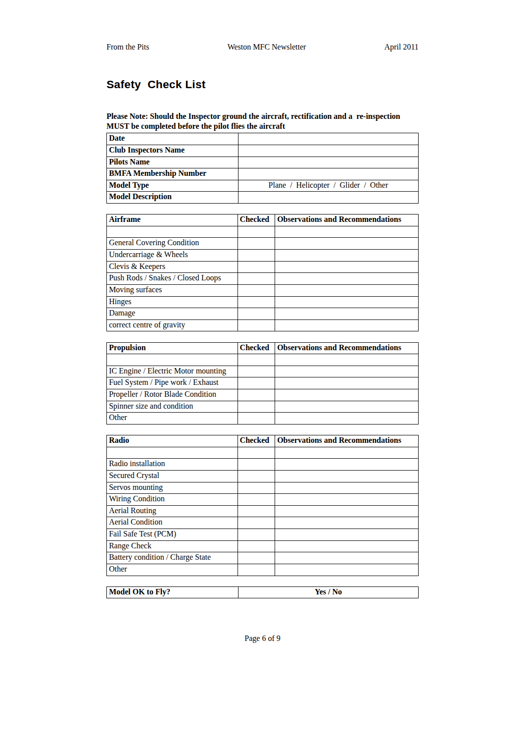From the Pits
Weston MFC Newsletter
April 2011
Safety Check List
Please Note: Should the Inspector ground the aircraft, rectification and a re-inspection MUST be completed before the pilot flies the aircraft
| Date | |
| Club Inspectors Name | |
| Pilots Name | |
| BMFA Membership Number | |
| Model Type | Plane / Helicopter / Glider / Other |
| Model Description | |
| Airframe | Checked | Observations and Recommendations |
| General Covering Condition | | |
| Undercarriage & Wheels | | |
| Clevis & Keepers | | |
| Push Rods / Snakes / Closed Loops | | |
| Moving surfaces | | |
| Hinges | | |
| Damage | | |
| correct centre of gravity | | |
| Propulsion | Checked | Observations and Recommendations |
| IC Engine / Electric Motor mounting | | |
| Fuel System / Pipe work / Exhaust | | |
| Propeller / Rotor Blade Condition | | |
| Spinner size and condition | | |
| Other | | |
| Radio | Checked | Observations and Recommendations |
| Radio installation | | |
| Secured Crystal | | |
| Servos mounting | | |
| Wiring Condition | | |
| Aerial Routing | | |
| Aerial Condition | | |
| Fail Safe Test (PCM) | | |
| Range Check | | |
| Battery condition / Charge State | | |
| Other | | |
| Model OK to Fly? | Yes / No |
Page 6 of 9